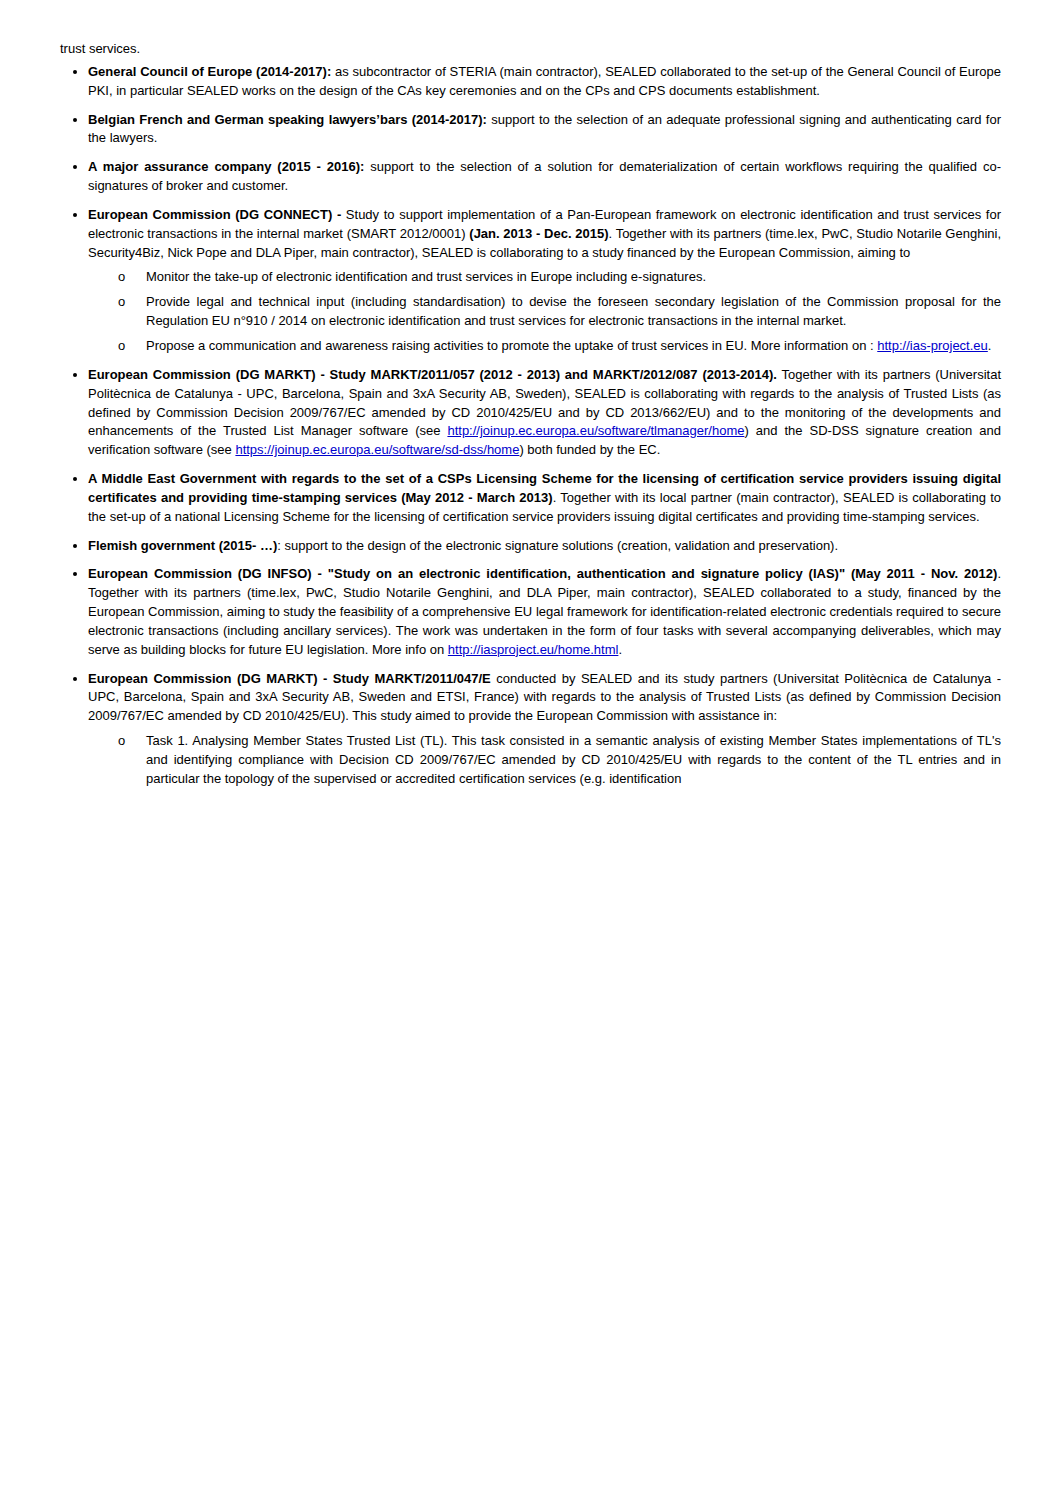trust services.
General Council of Europe (2014-2017): as subcontractor of STERIA (main contractor), SEALED collaborated to the set-up of the General Council of Europe PKI, in particular SEALED works on the design of the CAs key ceremonies and on the CPs and CPS documents establishment.
Belgian French and German speaking lawyers’bars (2014-2017): support to the selection of an adequate professional signing and authenticating card for the lawyers.
A major assurance company (2015 - 2016): support to the selection of a solution for dematerialization of certain workflows requiring the qualified co-signatures of broker and customer.
European Commission (DG CONNECT) - Study to support implementation of a Pan-European framework on electronic identification and trust services for electronic transactions in the internal market (SMART 2012/0001) (Jan. 2013 - Dec. 2015). Together with its partners (time.lex, PwC, Studio Notarile Genghini, Security4Biz, Nick Pope and DLA Piper, main contractor), SEALED is collaborating to a study financed by the European Commission, aiming to
Monitor the take-up of electronic identification and trust services in Europe including e-signatures.
Provide legal and technical input (including standardisation) to devise the foreseen secondary legislation of the Commission proposal for the Regulation EU n°910 / 2014 on electronic identification and trust services for electronic transactions in the internal market.
Propose a communication and awareness raising activities to promote the uptake of trust services in EU. More information on : http://ias-project.eu.
European Commission (DG MARKT) - Study MARKT/2011/057 (2012 - 2013) and MARKT/2012/087 (2013-2014). Together with its partners (Universitat Politècnica de Catalunya - UPC, Barcelona, Spain and 3xA Security AB, Sweden), SEALED is collaborating with regards to the analysis of Trusted Lists (as defined by Commission Decision 2009/767/EC amended by CD 2010/425/EU and by CD 2013/662/EU) and to the monitoring of the developments and enhancements of the Trusted List Manager software (see http://joinup.ec.europa.eu/software/tlmanager/home) and the SD-DSS signature creation and verification software (see https://joinup.ec.europa.eu/software/sd-dss/home) both funded by the EC.
A Middle East Government with regards to the set of a CSPs Licensing Scheme for the licensing of certification service providers issuing digital certificates and providing time-stamping services (May 2012 - March 2013). Together with its local partner (main contractor), SEALED is collaborating to the set-up of a national Licensing Scheme for the licensing of certification service providers issuing digital certificates and providing time-stamping services.
Flemish government (2015- …): support to the design of the electronic signature solutions (creation, validation and preservation).
European Commission (DG INFSO) - "Study on an electronic identification, authentication and signature policy (IAS)" (May 2011 - Nov. 2012). Together with its partners (time.lex, PwC, Studio Notarile Genghini, and DLA Piper, main contractor), SEALED collaborated to a study, financed by the European Commission, aiming to study the feasibility of a comprehensive EU legal framework for identification-related electronic credentials required to secure electronic transactions (including ancillary services). The work was undertaken in the form of four tasks with several accompanying deliverables, which may serve as building blocks for future EU legislation. More info on http://iasproject.eu/home.html.
European Commission (DG MARKT) - Study MARKT/2011/047/E conducted by SEALED and its study partners (Universitat Politècnica de Catalunya - UPC, Barcelona, Spain and 3xA Security AB, Sweden and ETSI, France) with regards to the analysis of Trusted Lists (as defined by Commission Decision 2009/767/EC amended by CD 2010/425/EU). This study aimed to provide the European Commission with assistance in:
Task 1. Analysing Member States Trusted List (TL). This task consisted in a semantic analysis of existing Member States implementations of TL's and identifying compliance with Decision CD 2009/767/EC amended by CD 2010/425/EU with regards to the content of the TL entries and in particular the topology of the supervised or accredited certification services (e.g. identification